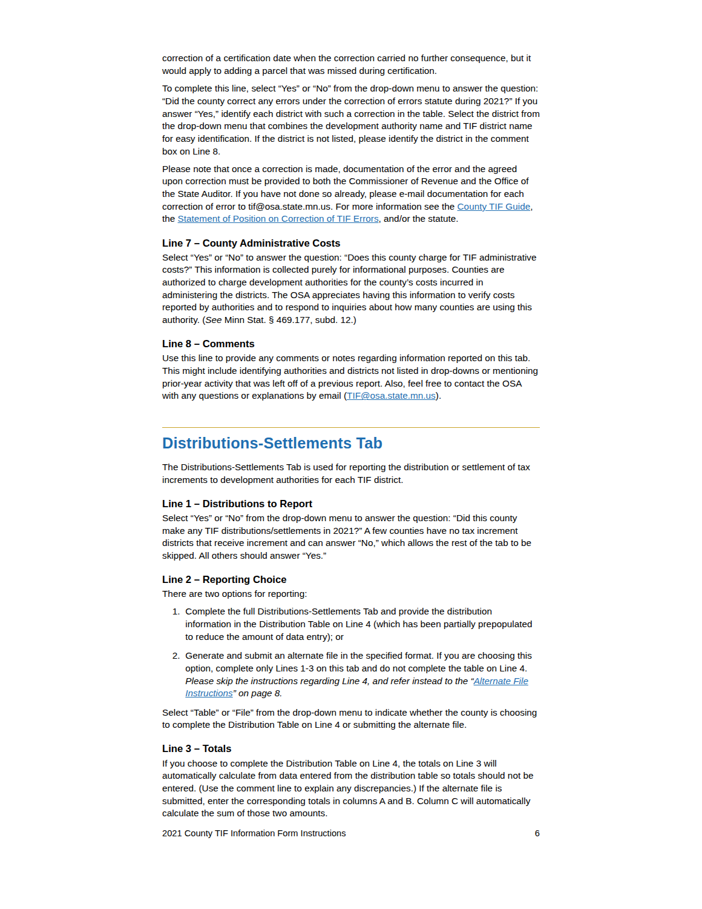correction of a certification date when the correction carried no further consequence, but it would apply to adding a parcel that was missed during certification.
To complete this line, select “Yes” or “No” from the drop-down menu to answer the question: “Did the county correct any errors under the correction of errors statute during 2021?” If you answer “Yes,” identify each district with such a correction in the table. Select the district from the drop-down menu that combines the development authority name and TIF district name for easy identification. If the district is not listed, please identify the district in the comment box on Line 8.
Please note that once a correction is made, documentation of the error and the agreed upon correction must be provided to both the Commissioner of Revenue and the Office of the State Auditor. If you have not done so already, please e-mail documentation for each correction of error to tif@osa.state.mn.us. For more information see the County TIF Guide, the Statement of Position on Correction of TIF Errors, and/or the statute.
Line 7 – County Administrative Costs
Select “Yes” or “No” to answer the question: “Does this county charge for TIF administrative costs?” This information is collected purely for informational purposes. Counties are authorized to charge development authorities for the county’s costs incurred in administering the districts. The OSA appreciates having this information to verify costs reported by authorities and to respond to inquiries about how many counties are using this authority. (See Minn Stat. § 469.177, subd. 12.)
Line 8 – Comments
Use this line to provide any comments or notes regarding information reported on this tab. This might include identifying authorities and districts not listed in drop-downs or mentioning prior-year activity that was left off of a previous report. Also, feel free to contact the OSA with any questions or explanations by email (TIF@osa.state.mn.us).
Distributions-Settlements Tab
The Distributions-Settlements Tab is used for reporting the distribution or settlement of tax increments to development authorities for each TIF district.
Line 1 – Distributions to Report
Select “Yes” or “No” from the drop-down menu to answer the question: “Did this county make any TIF distributions/settlements in 2021?” A few counties have no tax increment districts that receive increment and can answer “No,” which allows the rest of the tab to be skipped. All others should answer “Yes.”
Line 2 – Reporting Choice
There are two options for reporting:
Complete the full Distributions-Settlements Tab and provide the distribution information in the Distribution Table on Line 4 (which has been partially prepopulated to reduce the amount of data entry); or
Generate and submit an alternate file in the specified format. If you are choosing this option, complete only Lines 1-3 on this tab and do not complete the table on Line 4. Please skip the instructions regarding Line 4, and refer instead to the “Alternate File Instructions” on page 8.
Select “Table” or “File” from the drop-down menu to indicate whether the county is choosing to complete the Distribution Table on Line 4 or submitting the alternate file.
Line 3 – Totals
If you choose to complete the Distribution Table on Line 4, the totals on Line 3 will automatically calculate from data entered from the distribution table so totals should not be entered. (Use the comment line to explain any discrepancies.) If the alternate file is submitted, enter the corresponding totals in columns A and B. Column C will automatically calculate the sum of those two amounts.
2021 County TIF Information Form Instructions
6